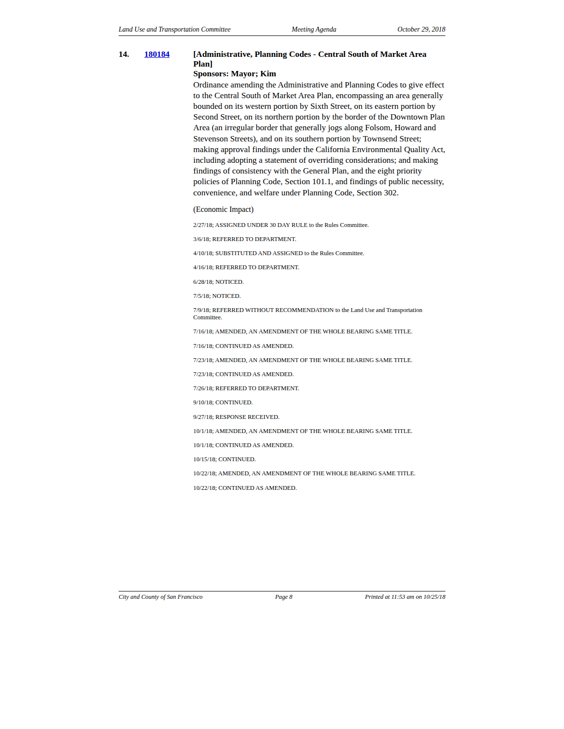Land Use and Transportation Committee
Meeting Agenda
October 29, 2018
14.
180184
[Administrative, Planning Codes - Central South of Market Area Plan]
Sponsors: Mayor; Kim
Ordinance amending the Administrative and Planning Codes to give effect to the Central South of Market Area Plan, encompassing an area generally bounded on its western portion by Sixth Street, on its eastern portion by Second Street, on its northern portion by the border of the Downtown Plan Area (an irregular border that generally jogs along Folsom, Howard and Stevenson Streets), and on its southern portion by Townsend Street; making approval findings under the California Environmental Quality Act, including adopting a statement of overriding considerations; and making findings of consistency with the General Plan, and the eight priority policies of Planning Code, Section 101.1, and findings of public necessity, convenience, and welfare under Planning Code, Section 302.
(Economic Impact)
2/27/18; ASSIGNED UNDER 30 DAY RULE to the Rules Committee.
3/6/18; REFERRED TO DEPARTMENT.
4/10/18; SUBSTITUTED AND ASSIGNED to the Rules Committee.
4/16/18; REFERRED TO DEPARTMENT.
6/28/18; NOTICED.
7/5/18; NOTICED.
7/9/18; REFERRED WITHOUT RECOMMENDATION to the Land Use and Transportation Committee.
7/16/18; AMENDED, AN AMENDMENT OF THE WHOLE BEARING SAME TITLE.
7/16/18; CONTINUED AS AMENDED.
7/23/18; AMENDED, AN AMENDMENT OF THE WHOLE BEARING SAME TITLE.
7/23/18; CONTINUED AS AMENDED.
7/26/18; REFERRED TO DEPARTMENT.
9/10/18; CONTINUED.
9/27/18; RESPONSE RECEIVED.
10/1/18; AMENDED, AN AMENDMENT OF THE WHOLE BEARING SAME TITLE.
10/1/18; CONTINUED AS AMENDED.
10/15/18; CONTINUED.
10/22/18; AMENDED, AN AMENDMENT OF THE WHOLE BEARING SAME TITLE.
10/22/18; CONTINUED AS AMENDED.
City and County of San Francisco
Page 8
Printed at 11:53 am on 10/25/18